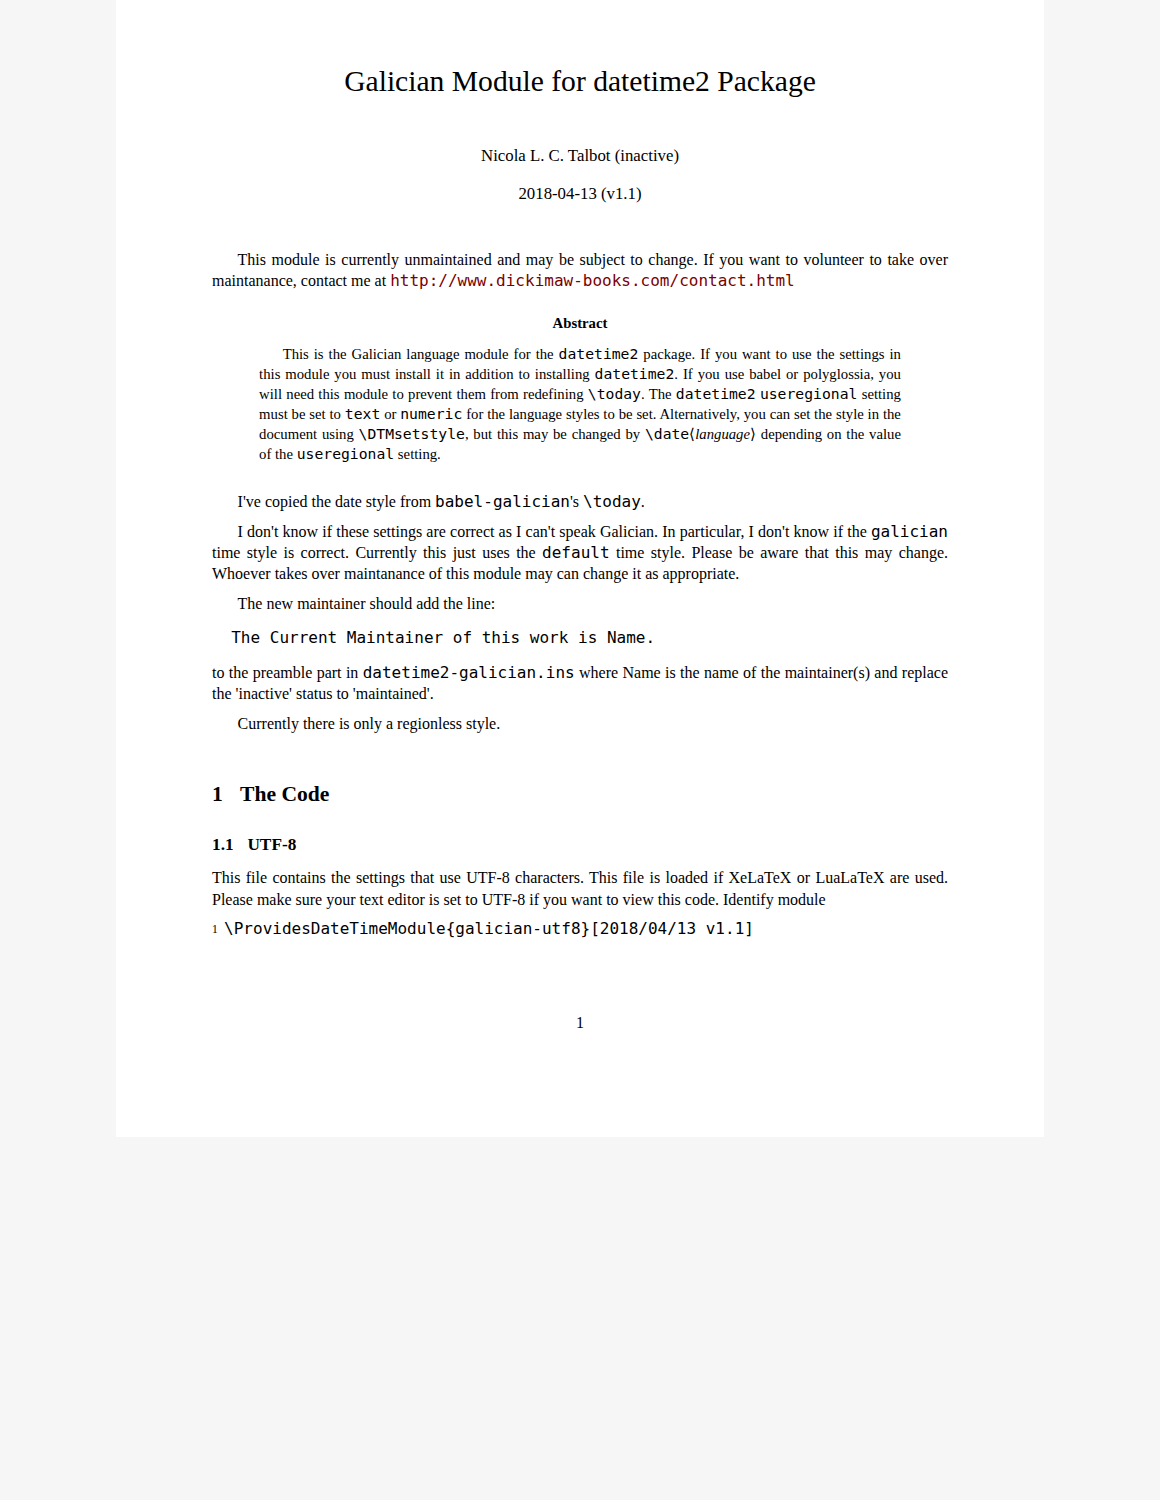Galician Module for datetime2 Package
Nicola L. C. Talbot (inactive)
2018-04-13 (v1.1)
This module is currently unmaintained and may be subject to change. If you want to volunteer to take over maintanance, contact me at http://www.dickimaw-books.com/contact.html
Abstract
This is the Galician language module for the datetime2 package. If you want to use the settings in this module you must install it in addition to installing datetime2. If you use babel or polyglossia, you will need this module to prevent them from redefining \today. The datetime2 useregional setting must be set to text or numeric for the language styles to be set. Alternatively, you can set the style in the document using \DTMsetstyle, but this may be changed by \date⟨language⟩ depending on the value of the useregional setting.
I've copied the date style from babel-galician's \today.
I don't know if these settings are correct as I can't speak Galician. In particular, I don't know if the galician time style is correct. Currently this just uses the default time style. Please be aware that this may change. Whoever takes over maintanance of this module may can change it as appropriate.
The new maintainer should add the line:
The Current Maintainer of this work is Name.
to the preamble part in datetime2-galician.ins where Name is the name of the maintainer(s) and replace the 'inactive' status to 'maintained'.
Currently there is only a regionless style.
1 The Code
1.1 UTF-8
This file contains the settings that use UTF-8 characters. This file is loaded if XeLaTeX or LuaLaTeX are used. Please make sure your text editor is set to UTF-8 if you want to view this code. Identify module
1\ProvidesDateTimeModule{galician-utf8}[2018/04/13 v1.1]
1